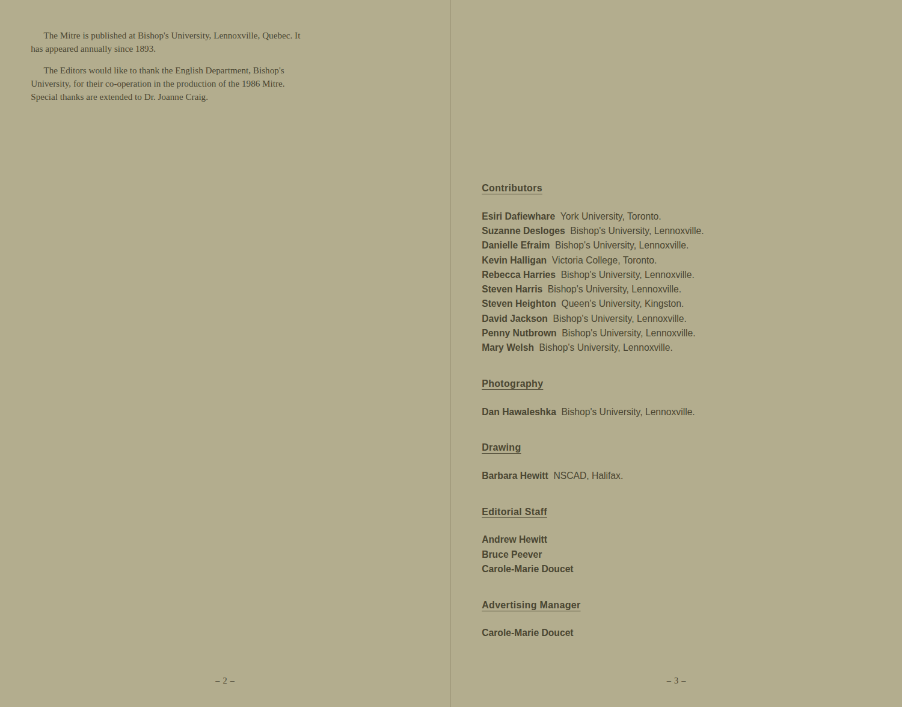The Mitre is published at Bishop's University, Lennoxville, Quebec. It has appeared annually since 1893.
The Editors would like to thank the English Department, Bishop's University, for their co-operation in the production of the 1986 Mitre. Special thanks are extended to Dr. Joanne Craig.
– 2 –
Contributors
Esiri Dafiewhare York University, Toronto.
Suzanne Desloges Bishop's University, Lennoxville.
Danielle Efraim Bishop's University, Lennoxville.
Kevin Halligan Victoria College, Toronto.
Rebecca Harries Bishop's University, Lennoxville.
Steven Harris Bishop's University, Lennoxville.
Steven Heighton Queen's University, Kingston.
David Jackson Bishop's University, Lennoxville.
Penny Nutbrown Bishop's University, Lennoxville.
Mary Welsh Bishop's University, Lennoxville.
Photography
Dan Hawaleshka Bishop's University, Lennoxville.
Drawing
Barbara Hewitt NSCAD, Halifax.
Editorial Staff
Andrew Hewitt
Bruce Peever
Carole-Marie Doucet
Advertising Manager
Carole-Marie Doucet
– 3 –